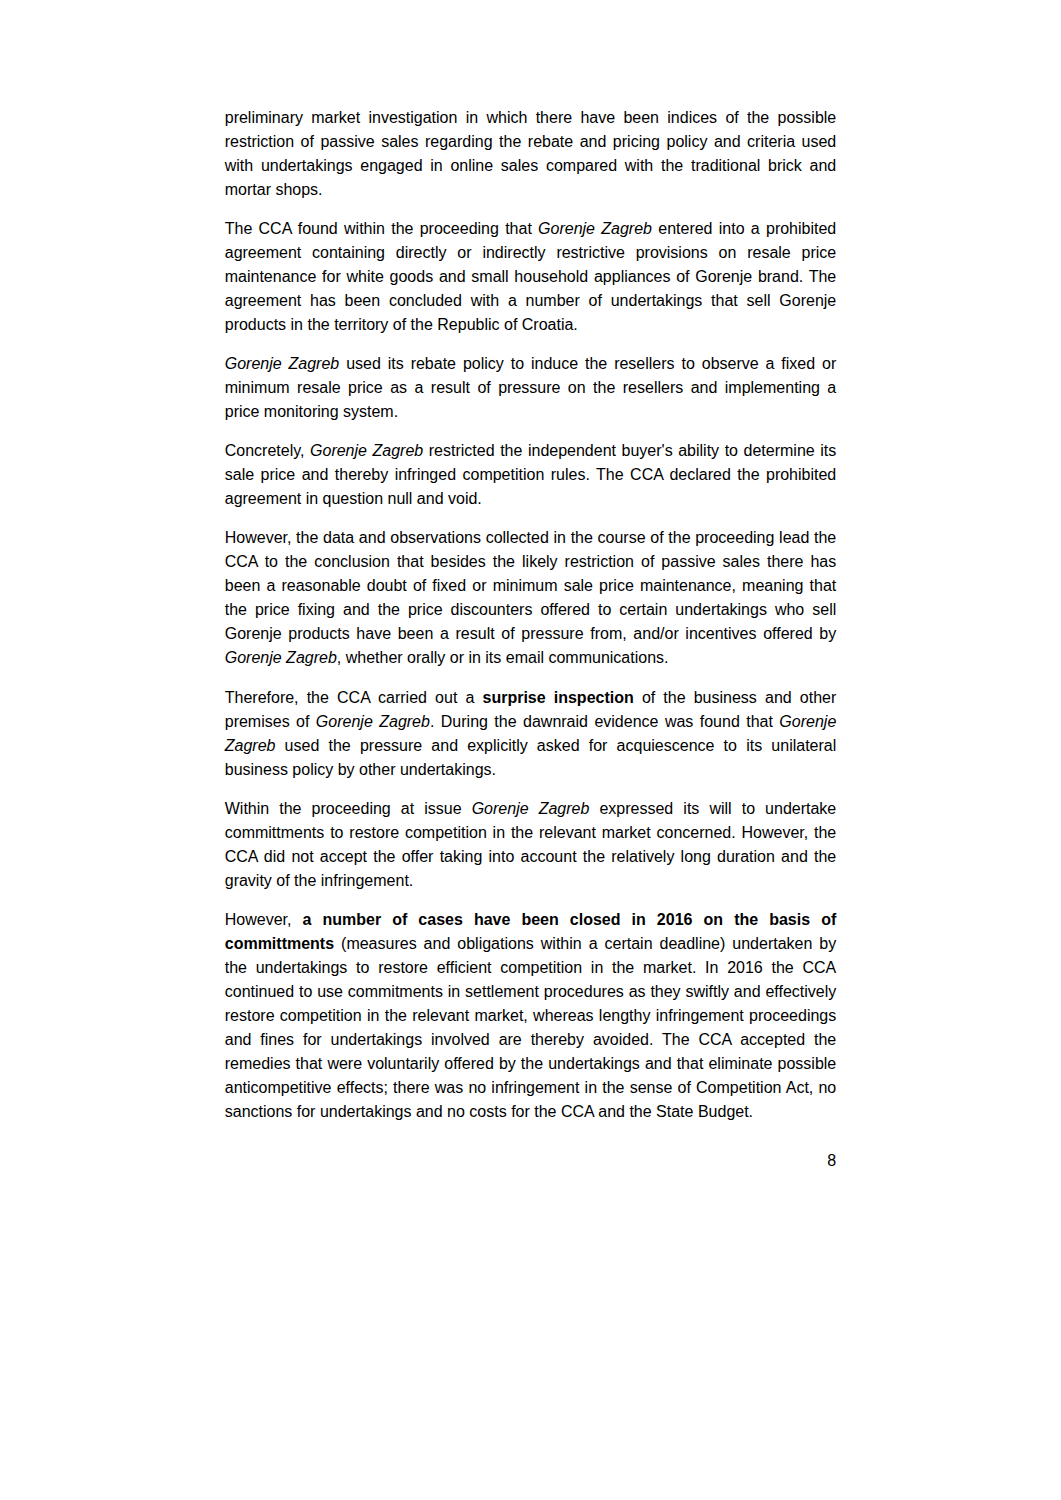preliminary market investigation in which there have been indices of the possible restriction of passive sales regarding the rebate and pricing policy and criteria used with undertakings engaged in online sales compared with the traditional brick and mortar shops.
The CCA found within the proceeding that Gorenje Zagreb entered into a prohibited agreement containing directly or indirectly restrictive provisions on resale price maintenance for white goods and small household appliances of Gorenje brand. The agreement has been concluded with a number of undertakings that sell Gorenje products in the territory of the Republic of Croatia.
Gorenje Zagreb used its rebate policy to induce the resellers to observe a fixed or minimum resale price as a result of pressure on the resellers and implementing a price monitoring system.
Concretely, Gorenje Zagreb restricted the independent buyer's ability to determine its sale price and thereby infringed competition rules. The CCA declared the prohibited agreement in question null and void.
However, the data and observations collected in the course of the proceeding lead the CCA to the conclusion that besides the likely restriction of passive sales there has been a reasonable doubt of fixed or minimum sale price maintenance, meaning that the price fixing and the price discounters offered to certain undertakings who sell Gorenje products have been a result of pressure from, and/or incentives offered by Gorenje Zagreb, whether orally or in its email communications.
Therefore, the CCA carried out a surprise inspection of the business and other premises of Gorenje Zagreb. During the dawnraid evidence was found that Gorenje Zagreb used the pressure and explicitly asked for acquiescence to its unilateral business policy by other undertakings.
Within the proceeding at issue Gorenje Zagreb expressed its will to undertake committments to restore competition in the relevant market concerned. However, the CCA did not accept the offer taking into account the relatively long duration and the gravity of the infringement.
However, a number of cases have been closed in 2016 on the basis of committments (measures and obligations within a certain deadline) undertaken by the undertakings to restore efficient competition in the market. In 2016 the CCA continued to use commitments in settlement procedures as they swiftly and effectively restore competition in the relevant market, whereas lengthy infringement proceedings and fines for undertakings involved are thereby avoided. The CCA accepted the remedies that were voluntarily offered by the undertakings and that eliminate possible anticompetitive effects; there was no infringement in the sense of Competition Act, no sanctions for undertakings and no costs for the CCA and the State Budget.
8